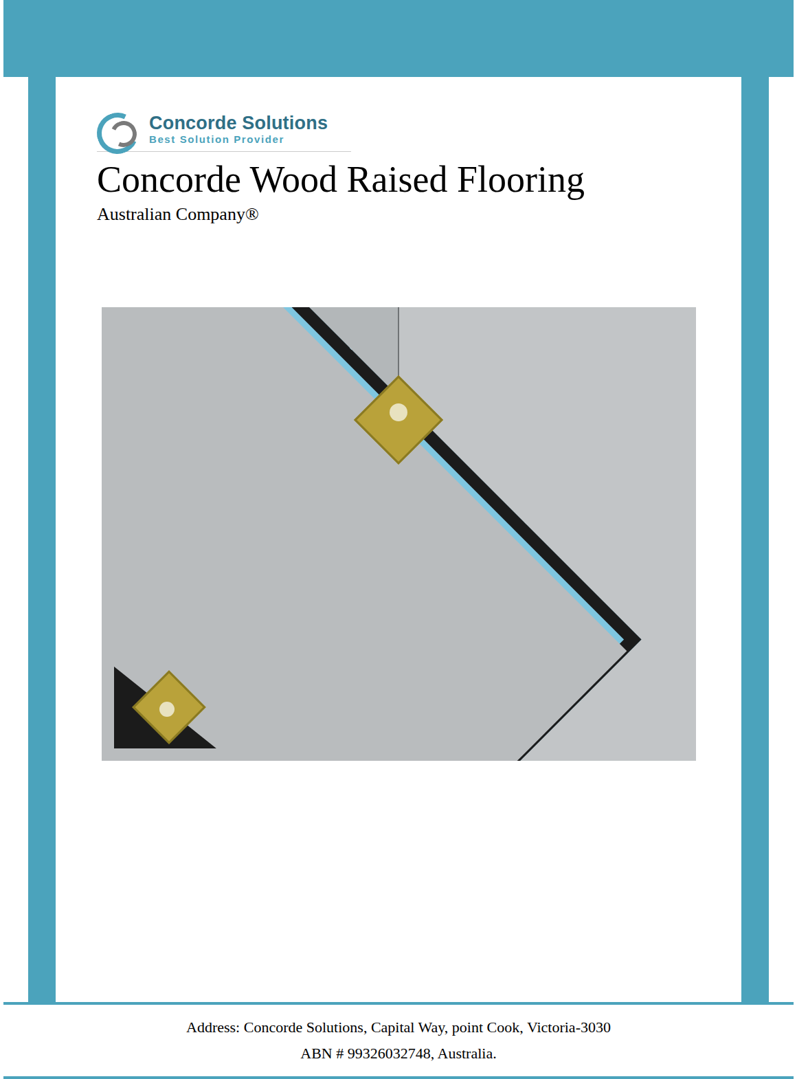Concorde Solutions
Best Solution Provider
Concorde Wood Raised Flooring
Australian Company®
Address: Concorde Solutions, Capital Way, point Cook, Victoria-3030
ABN # 99326032748, Australia.